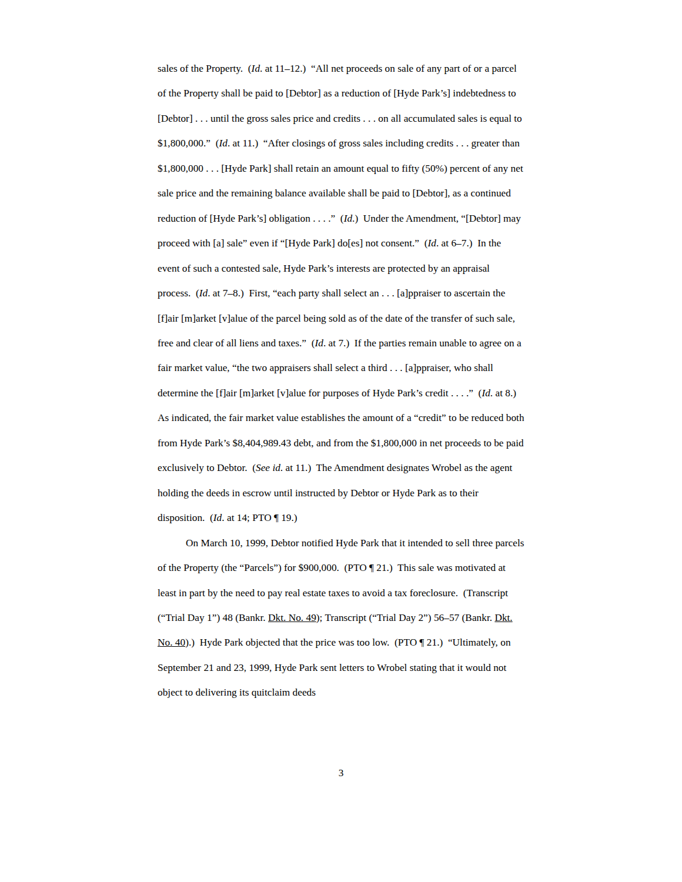sales of the Property. (Id. at 11–12.) “All net proceeds on sale of any part of or a parcel of the Property shall be paid to [Debtor] as a reduction of [Hyde Park’s] indebtedness to [Debtor] . . . until the gross sales price and credits . . . on all accumulated sales is equal to $1,800,000.” (Id. at 11.) “After closings of gross sales including credits . . . greater than $1,800,000 . . . [Hyde Park] shall retain an amount equal to fifty (50%) percent of any net sale price and the remaining balance available shall be paid to [Debtor], as a continued reduction of [Hyde Park’s] obligation . . . .” (Id.) Under the Amendment, “[Debtor] may proceed with [a] sale” even if “[Hyde Park] do[es] not consent.” (Id. at 6–7.) In the event of such a contested sale, Hyde Park’s interests are protected by an appraisal process. (Id. at 7–8.) First, “each party shall select an . . . [a]ppraiser to ascertain the [f]air [m]arket [v]alue of the parcel being sold as of the date of the transfer of such sale, free and clear of all liens and taxes.” (Id. at 7.) If the parties remain unable to agree on a fair market value, “the two appraisers shall select a third . . . [a]ppraiser, who shall determine the [f]air [m]arket [v]alue for purposes of Hyde Park’s credit . . . .” (Id. at 8.) As indicated, the fair market value establishes the amount of a “credit” to be reduced both from Hyde Park’s $8,404,989.43 debt, and from the $1,800,000 in net proceeds to be paid exclusively to Debtor. (See id. at 11.) The Amendment designates Wrobel as the agent holding the deeds in escrow until instructed by Debtor or Hyde Park as to their disposition. (Id. at 14; PTO ¶ 19.)
On March 10, 1999, Debtor notified Hyde Park that it intended to sell three parcels of the Property (the “Parcels”) for $900,000. (PTO ¶ 21.) This sale was motivated at least in part by the need to pay real estate taxes to avoid a tax foreclosure. (Transcript (“Trial Day 1”) 48 (Bankr. Dkt. No. 49); Transcript (“Trial Day 2”) 56–57 (Bankr. Dkt. No. 40).) Hyde Park objected that the price was too low. (PTO ¶ 21.) “Ultimately, on September 21 and 23, 1999, Hyde Park sent letters to Wrobel stating that it would not object to delivering its quitclaim deeds
3